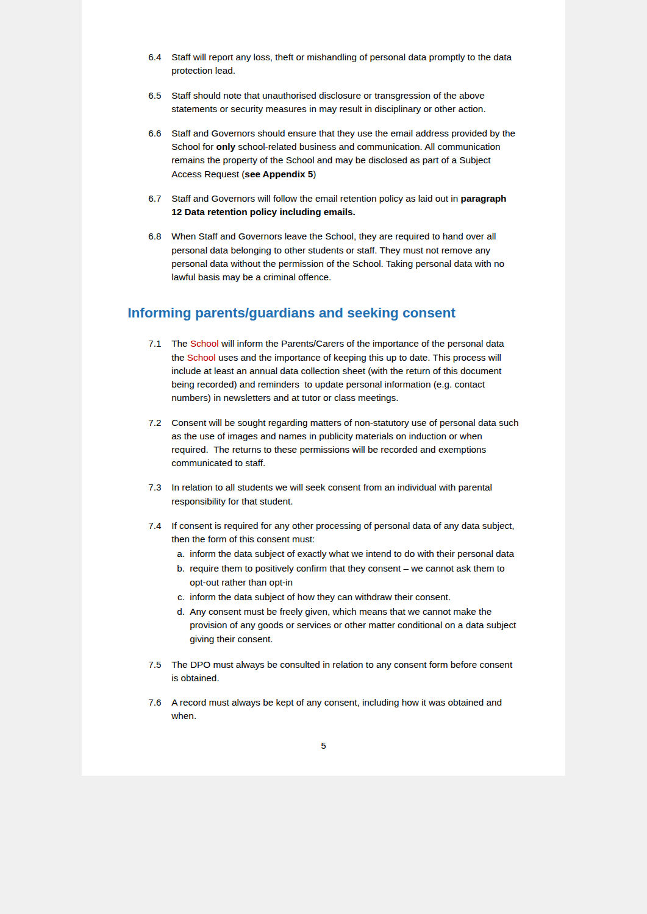6.4
Staff will report any loss, theft or mishandling of personal data promptly to the data protection lead.
6.5
Staff should note that unauthorised disclosure or transgression of the above statements or security measures in may result in disciplinary or other action.
6.6
Staff and Governors should ensure that they use the email address provided by the School for only school-related business and communication. All communication remains the property of the School and may be disclosed as part of a Subject Access Request (see Appendix 5)
6.7
Staff and Governors will follow the email retention policy as laid out in paragraph 12 Data retention policy including emails.
6.8
When Staff and Governors leave the School, they are required to hand over all personal data belonging to other students or staff. They must not remove any personal data without the permission of the School. Taking personal data with no lawful basis may be a criminal offence.
Informing parents/guardians and seeking consent
7.1
The School will inform the Parents/Carers of the importance of the personal data the School uses and the importance of keeping this up to date. This process will include at least an annual data collection sheet (with the return of this document being recorded) and reminders to update personal information (e.g. contact numbers) in newsletters and at tutor or class meetings.
7.2
Consent will be sought regarding matters of non-statutory use of personal data such as the use of images and names in publicity materials on induction or when required. The returns to these permissions will be recorded and exemptions communicated to staff.
7.3
In relation to all students we will seek consent from an individual with parental responsibility for that student.
7.4
If consent is required for any other processing of personal data of any data subject, then the form of this consent must:
inform the data subject of exactly what we intend to do with their personal data
require them to positively confirm that they consent – we cannot ask them to opt-out rather than opt-in
inform the data subject of how they can withdraw their consent.
Any consent must be freely given, which means that we cannot make the provision of any goods or services or other matter conditional on a data subject giving their consent.
7.5
The DPO must always be consulted in relation to any consent form before consent is obtained.
7.6
A record must always be kept of any consent, including how it was obtained and when.
5